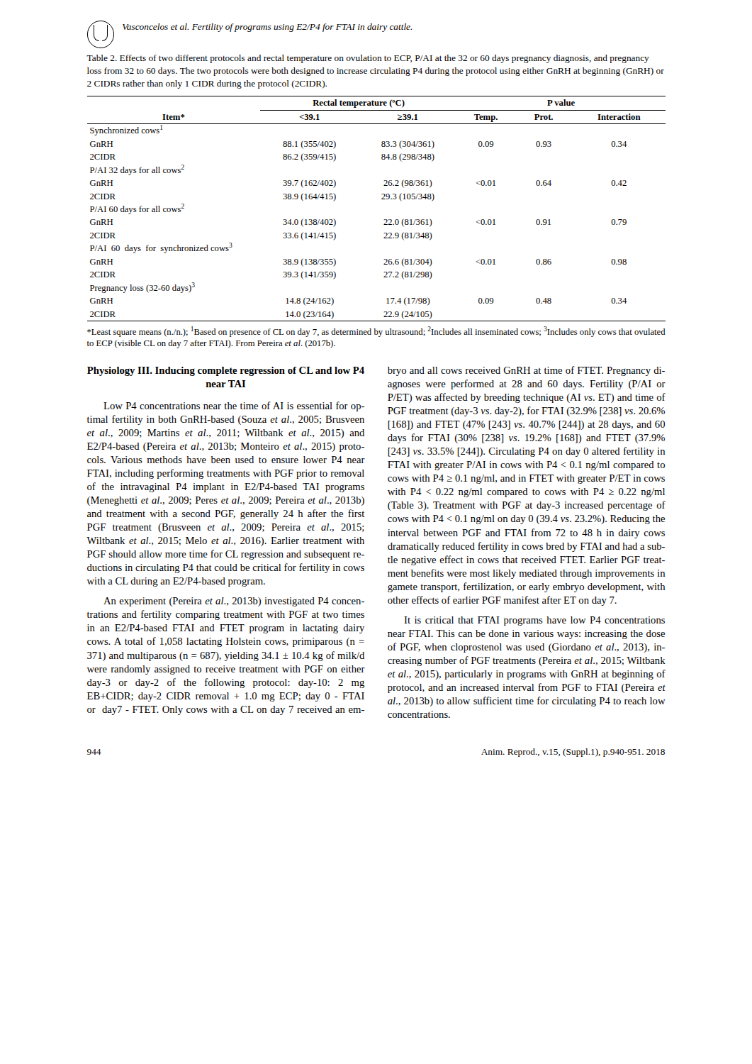Vasconcelos et al. Fertility of programs using E2/P4 for FTAI in dairy cattle.
Table 2. Effects of two different protocols and rectal temperature on ovulation to ECP, P/AI at the 32 or 60 days pregnancy diagnosis, and pregnancy loss from 32 to 60 days. The two protocols were both designed to increase circulating P4 during the protocol using either GnRH at beginning (GnRH) or 2 CIDRs rather than only 1 CIDR during the protocol (2CIDR).
| | Rectal temperature (ºC) | P value |
| --- | --- | --- |
| Item* | <39.1 | ≥39.1 | Temp. | Prot. | Interaction |
| Synchronized cows 1 | | | | | |
| GnRH | 88.1 (355/402) | 83.3 (304/361) | 0.09 | 0.93 | 0.34 |
| 2CIDR | 86.2 (359/415) | 84.8 (298/348) | | | |
| P/AI 32 days for all cows 2 | | | | | |
| GnRH | 39.7 (162/402) | 26.2 (98/361) | <0.01 | 0.64 | 0.42 |
| 2CIDR | 38.9 (164/415) | 29.3 (105/348) | | | |
| P/AI 60 days for all cows 2 | | | | | |
| GnRH | 34.0 (138/402) | 22.0 (81/361) | <0.01 | 0.91 | 0.79 |
| 2CIDR | 33.6 (141/415) | 22.9 (81/348) | | | |
| P/AI 60 days for synchronized cows 3 | | | | | |
| GnRH | 38.9 (138/355) | 26.6 (81/304) | <0.01 | 0.86 | 0.98 |
| 2CIDR | 39.3 (141/359) | 27.2 (81/298) | | | |
| Pregnancy loss (32-60 days) 3 | | | | | |
| GnRH | 14.8 (24/162) | 17.4 (17/98) | 0.09 | 0.48 | 0.34 |
| 2CIDR | 14.0 (23/164) | 22.9 (24/105) | | | |
*Least square means (n./n.); 1Based on presence of CL on day 7, as determined by ultrasound; 2Includes all inseminated cows; 3Includes only cows that ovulated to ECP (visible CL on day 7 after FTAI). From Pereira et al. (2017b).
Physiology III. Inducing complete regression of CL and low P4 near TAI
Low P4 concentrations near the time of AI is essential for optimal fertility in both GnRH-based (Souza et al., 2005; Brusveen et al., 2009; Martins et al., 2011; Wiltbank et al., 2015) and E2/P4-based (Pereira et al., 2013b; Monteiro et al., 2015) protocols. Various methods have been used to ensure lower P4 near FTAI, including performing treatments with PGF prior to removal of the intravaginal P4 implant in E2/P4-based TAI programs (Meneghetti et al., 2009; Peres et al., 2009; Pereira et al., 2013b) and treatment with a second PGF, generally 24 h after the first PGF treatment (Brusveen et al., 2009; Pereira et al., 2015; Wiltbank et al., 2015; Melo et al., 2016). Earlier treatment with PGF should allow more time for CL regression and subsequent reductions in circulating P4 that could be critical for fertility in cows with a CL during an E2/P4-based program.
An experiment (Pereira et al., 2013b) investigated P4 concentrations and fertility comparing treatment with PGF at two times in an E2/P4-based FTAI and FTET program in lactating dairy cows. A total of 1,058 lactating Holstein cows, primiparous (n = 371) and multiparous (n = 687), yielding 34.1 ± 10.4 kg of milk/d were randomly assigned to receive treatment with PGF on either day-3 or day-2 of the following protocol: day-10: 2 mg EB+CIDR; day-2 CIDR removal + 1.0 mg ECP; day 0 - FTAI or day7 - FTET. Only cows with a CL on day 7 received an embryo and all cows received GnRH at time of FTET. Pregnancy diagnoses were performed at 28 and 60 days. Fertility (P/AI or P/ET) was affected by breeding technique (AI vs. ET) and time of PGF treatment (day-3 vs. day-2), for FTAI (32.9% [238] vs. 20.6% [168]) and FTET (47% [243] vs. 40.7% [244]) at 28 days, and 60 days for FTAI (30% [238] vs. 19.2% [168]) and FTET (37.9% [243] vs. 33.5% [244]). Circulating P4 on day 0 altered fertility in FTAI with greater P/AI in cows with P4 < 0.1 ng/ml compared to cows with P4 ≥ 0.1 ng/ml, and in FTET with greater P/ET in cows with P4 < 0.22 ng/ml compared to cows with P4 ≥ 0.22 ng/ml (Table 3). Treatment with PGF at day-3 increased percentage of cows with P4 < 0.1 ng/ml on day 0 (39.4 vs. 23.2%). Reducing the interval between PGF and FTAI from 72 to 48 h in dairy cows dramatically reduced fertility in cows bred by FTAI and had a subtle negative effect in cows that received FTET. Earlier PGF treatment benefits were most likely mediated through improvements in gamete transport, fertilization, or early embryo development, with other effects of earlier PGF manifest after ET on day 7.
It is critical that FTAI programs have low P4 concentrations near FTAI. This can be done in various ways: increasing the dose of PGF, when cloprostenol was used (Giordano et al., 2013), increasing number of PGF treatments (Pereira et al., 2015; Wiltbank et al., 2015), particularly in programs with GnRH at beginning of protocol, and an increased interval from PGF to FTAI (Pereira et al., 2013b) to allow sufficient time for circulating P4 to reach low concentrations.
944 Anim. Reprod., v.15, (Suppl.1), p.940-951. 2018